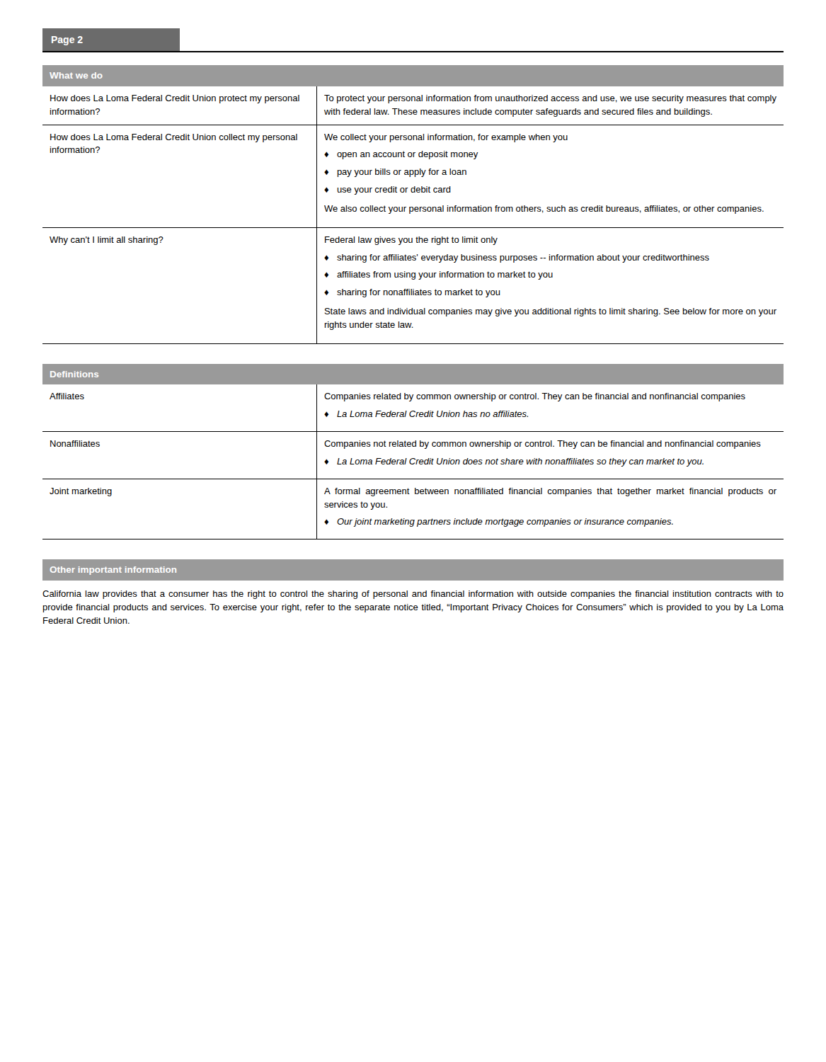Page 2
| What we do |
| How does La Loma Federal Credit Union protect my personal information? | To protect your personal information from unauthorized access and use, we use security measures that comply with federal law. These measures include computer safeguards and secured files and buildings. |
| How does La Loma Federal Credit Union collect my personal information? | We collect your personal information, for example when you open an account or deposit money pay your bills or apply for a loan use your credit or debit card We also collect your personal information from others, such as credit bureaus, affiliates, or other companies. |
| Why can't I limit all sharing? | Federal law gives you the right to limit only sharing for affiliates' everyday business purposes -- information about your creditworthiness affiliates from using your information to market to you sharing for nonaffiliates to market to you State laws and individual companies may give you additional rights to limit sharing. See below for more on your rights under state law. |
| Definitions |
| Affiliates | Companies related by common ownership or control. They can be financial and nonfinancial companies La Loma Federal Credit Union has no affiliates. |
| Nonaffiliates | Companies not related by common ownership or control. They can be financial and nonfinancial companies La Loma Federal Credit Union does not share with nonaffiliates so they can market to you. |
| Joint marketing | A formal agreement between nonaffiliated financial companies that together market financial products or services to you. Our joint marketing partners include mortgage companies or insurance companies. |
Other important information
California law provides that a consumer has the right to control the sharing of personal and financial information with outside companies the financial institution contracts with to provide financial products and services. To exercise your right, refer to the separate notice titled, “Important Privacy Choices for Consumers” which is provided to you by La Loma Federal Credit Union.